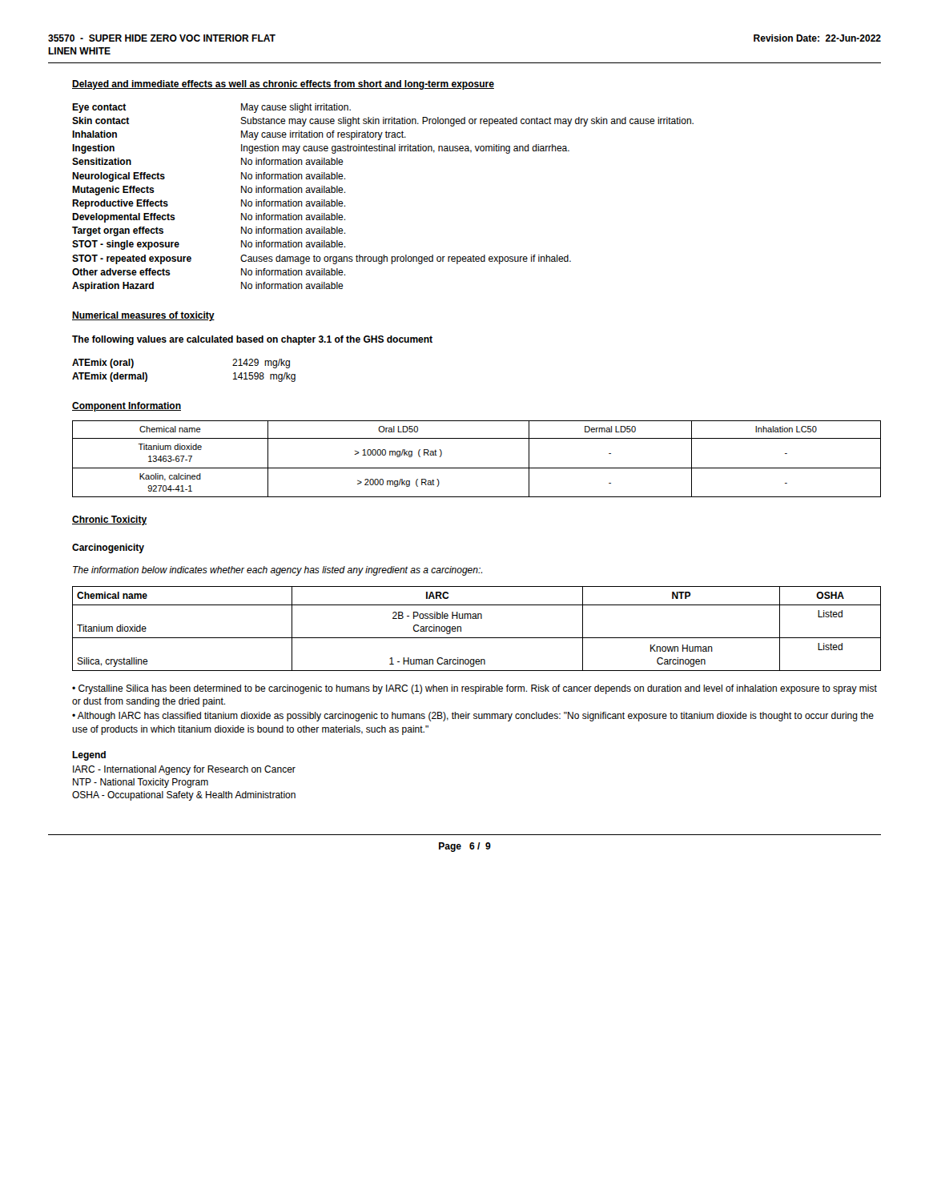35570 - SUPER HIDE ZERO VOC INTERIOR FLAT
LINEN WHITE
Revision Date: 22-Jun-2022
Delayed and immediate effects as well as chronic effects from short and long-term exposure
| Eye contact | May cause slight irritation. |
| Skin contact | Substance may cause slight skin irritation. Prolonged or repeated contact may dry skin and cause irritation. |
| Inhalation | May cause irritation of respiratory tract. |
| Ingestion | Ingestion may cause gastrointestinal irritation, nausea, vomiting and diarrhea. |
| Sensitization | No information available |
| Neurological Effects | No information available. |
| Mutagenic Effects | No information available. |
| Reproductive Effects | No information available. |
| Developmental Effects | No information available. |
| Target organ effects | No information available. |
| STOT - single exposure | No information available. |
| STOT - repeated exposure | Causes damage to organs through prolonged or repeated exposure if inhaled. |
| Other adverse effects | No information available. |
| Aspiration Hazard | No information available |
Numerical measures of toxicity
The following values are calculated based on chapter 3.1 of the GHS document
| ATEmix (oral) | 21429 mg/kg |
| ATEmix (dermal) | 141598 mg/kg |
Component Information
| Chemical name | Oral LD50 | Dermal LD50 | Inhalation LC50 |
| --- | --- | --- | --- |
| Titanium dioxide 13463-67-7 | > 10000 mg/kg ( Rat ) | - | - |
| Kaolin, calcined 92704-41-1 | > 2000 mg/kg ( Rat ) | - | - |
Chronic Toxicity
Carcinogenicity
The information below indicates whether each agency has listed any ingredient as a carcinogen:.
| Chemical name | IARC | NTP | OSHA |
| --- | --- | --- | --- |
| Titanium dioxide | 2B - Possible Human Carcinogen | | Listed |
| Silica, crystalline | 1 - Human Carcinogen | Known Human Carcinogen | Listed |
• Crystalline Silica has been determined to be carcinogenic to humans by IARC (1) when in respirable form. Risk of cancer depends on duration and level of inhalation exposure to spray mist or dust from sanding the dried paint.
• Although IARC has classified titanium dioxide as possibly carcinogenic to humans (2B), their summary concludes: "No significant exposure to titanium dioxide is thought to occur during the use of products in which titanium dioxide is bound to other materials, such as paint."
Legend
IARC - International Agency for Research on Cancer
NTP - National Toxicity Program
OSHA - Occupational Safety & Health Administration
Page 6 / 9